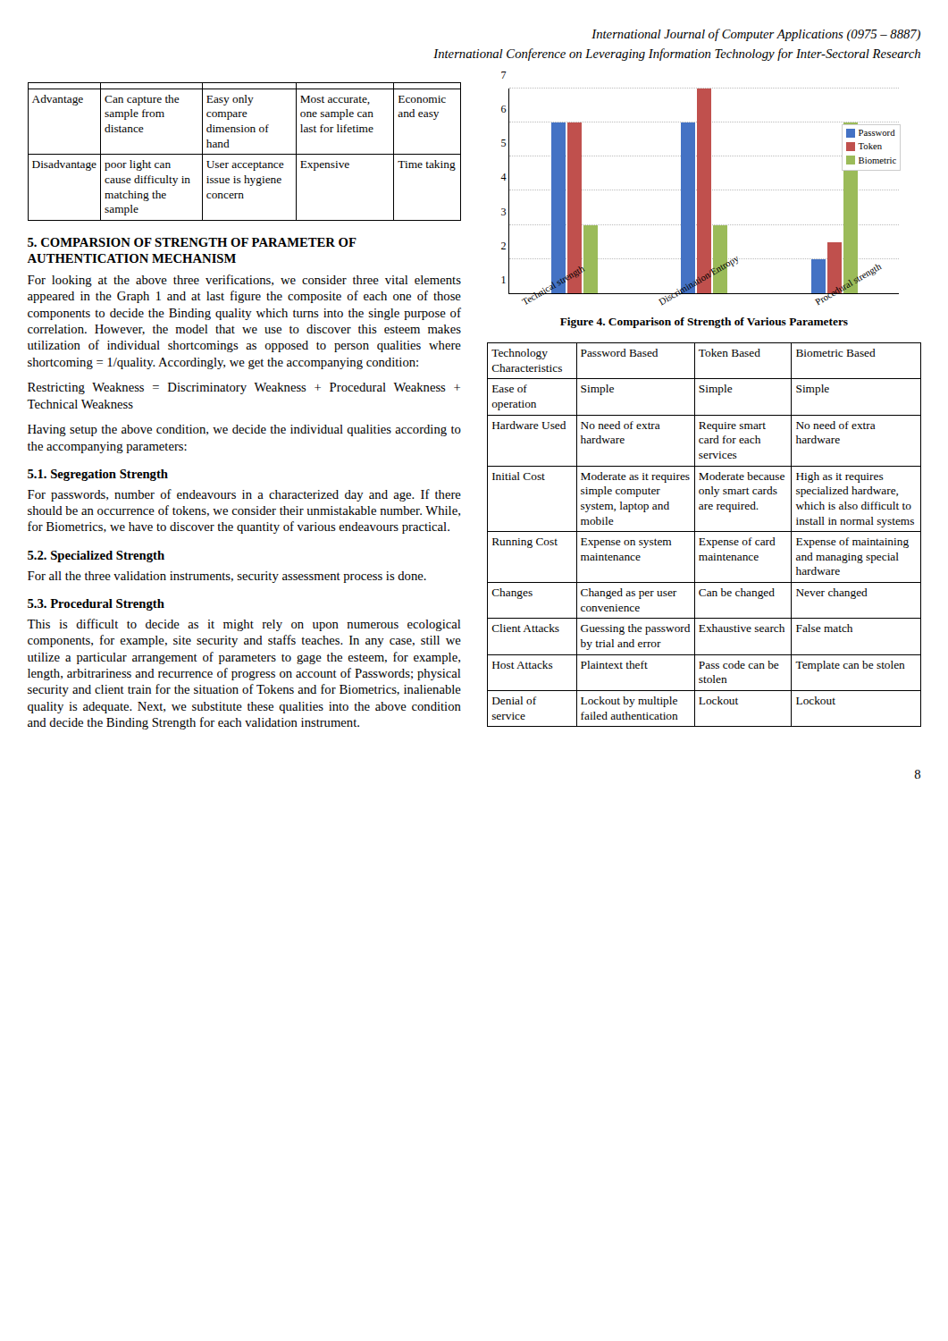International Journal of Computer Applications (0975 – 8887)
International Conference on Leveraging Information Technology for Inter-Sectoral Research
| Advantage | Can capture the sample from distance | Easy only compare dimension of hand | Most accurate, one sample can last for lifetime | Economic and easy |
| Disadvantage | poor light can cause difficulty in matching the sample | User acceptance issue is hygiene concern | Expensive | Time taking |
5. Comparsion of Strength of Parameter of Authentication Mechanism
For looking at the above three verifications, we consider three vital elements appeared in the Graph 1 and at last figure the composite of each one of those components to decide the Binding quality which turns into the single purpose of correlation. However, the model that we use to discover this esteem makes utilization of individual shortcomings as opposed to person qualities where shortcoming = 1/quality. Accordingly, we get the accompanying condition:
Restricting Weakness = Discriminatory Weakness + Procedural Weakness + Technical Weakness
Having setup the above condition, we decide the individual qualities according to the accompanying parameters:
5.1. Segregation Strength
For passwords, number of endeavours in a characterized day and age. If there should be an occurrence of tokens, we consider their unmistakable number. While, for Biometrics, we have to discover the quantity of various endeavours practical.
5.2. Specialized Strength
For all the three validation instruments, security assessment process is done.
5.3. Procedural Strength
This is difficult to decide as it might rely on upon numerous ecological components, for example, site security and staffs teaches. In any case, still we utilize a particular arrangement of parameters to gage the esteem, for example, length, arbitrariness and recurrence of progress on account of Passwords; physical security and client train for the situation of Tokens and for Biometrics, inalienable quality is adequate. Next, we substitute these qualities into the above condition and decide the Binding Strength for each validation instrument.
7 6 5 4 3 2 1
Password
Token
Biometric
Technical strength Discrimination/Entropy Procedural strength
Figure 4. Comparison of Strength of Various Parameters
| Technology Characteristics | Password Based | Token Based | Biometric Based |
| Ease of operation | Simple | Simple | Simple |
| Hardware Used | No need of extra hardware | Require smart card for each services | No need of extra hardware |
| Initial Cost | Moderate as it requires simple computer system, laptop and mobile | Moderate because only smart cards are required. | High as it requires specialized hardware, which is also difficult to install in normal systems |
| Running Cost | Expense on system maintenance | Expense of card maintenance | Expense of maintaining and managing special hardware |
| Changes | Changed as per user convenience | Can be changed | Never changed |
| Client Attacks | Guessing the password by trial and error | Exhaustive search | False match |
| Host Attacks | Plaintext theft | Pass code can be stolen | Template can be stolen |
| Denial of service | Lockout by multiple failed authentication | Lockout | Lockout |
8